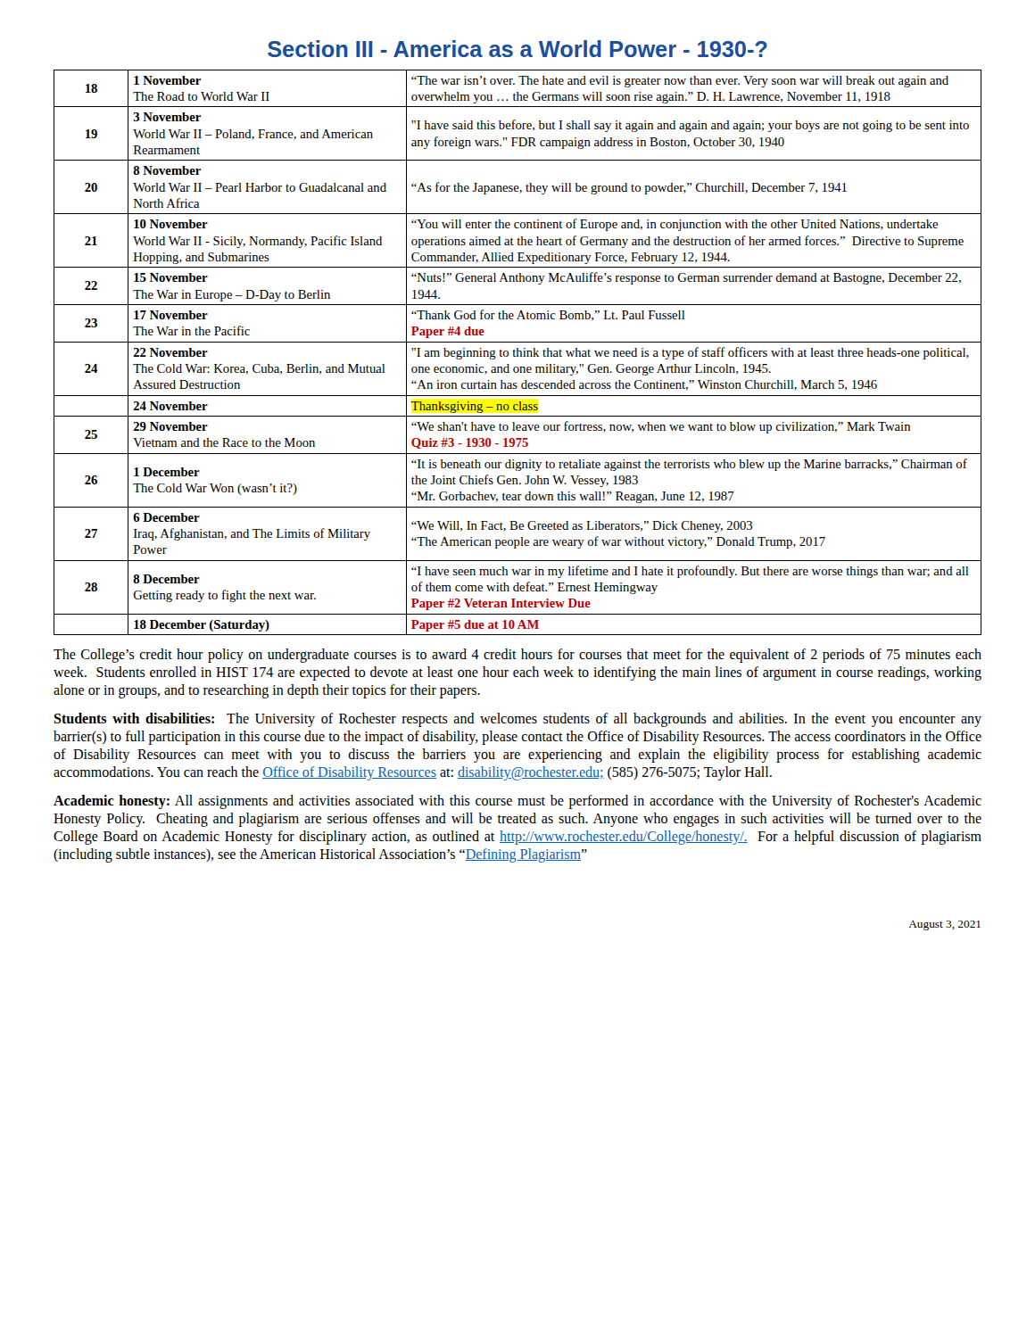Section III - America as a World Power - 1930-?
| 18 | 1 November The Road to World War II | “The war isn’t over. The hate and evil is greater now than ever. Very soon war will break out again and overwhelm you … the Germans will soon rise again.” D. H. Lawrence, November 11, 1918 |
| 19 | 3 November World War II – Poland, France, and American Rearmament | "I have said this before, but I shall say it again and again and again; your boys are not going to be sent into any foreign wars." FDR campaign address in Boston, October 30, 1940 |
| 20 | 8 November World War II – Pearl Harbor to Guadalcanal and North Africa | “As for the Japanese, they will be ground to powder,” Churchill, December 7, 1941 |
| 21 | 10 November World War II - Sicily, Normandy, Pacific Island Hopping, and Submarines | “You will enter the continent of Europe and, in conjunction with the other United Nations, undertake operations aimed at the heart of Germany and the destruction of her armed forces.” Directive to Supreme Commander, Allied Expeditionary Force, February 12, 1944. |
| 22 | 15 November The War in Europe – D-Day to Berlin | “Nuts!” General Anthony McAuliffe’s response to German surrender demand at Bastogne, December 22, 1944. |
| 23 | 17 November The War in the Pacific | “Thank God for the Atomic Bomb,” Lt. Paul Fussell Paper #4 due |
| 24 | 22 November The Cold War: Korea, Cuba, Berlin, and Mutual Assured Destruction | "I am beginning to think that what we need is a type of staff officers with at least three heads-one political, one economic, and one military," Gen. George Arthur Lincoln, 1945. “An iron curtain has descended across the Continent,” Winston Churchill, March 5, 1946 |
| | 24 November | Thanksgiving – no class |
| 25 | 29 November Vietnam and the Race to the Moon | “We shan't have to leave our fortress, now, when we want to blow up civilization,” Mark Twain Quiz #3 - 1930 - 1975 |
| 26 | 1 December The Cold War Won (wasn’t it?) | “It is beneath our dignity to retaliate against the terrorists who blew up the Marine barracks,” Chairman of the Joint Chiefs Gen. John W. Vessey, 1983 “Mr. Gorbachev, tear down this wall!” Reagan, June 12, 1987 |
| 27 | 6 December Iraq, Afghanistan, and The Limits of Military Power | “We Will, In Fact, Be Greeted as Liberators,” Dick Cheney, 2003 “The American people are weary of war without victory,” Donald Trump, 2017 |
| 28 | 8 December Getting ready to fight the next war. | “I have seen much war in my lifetime and I hate it profoundly. But there are worse things than war; and all of them come with defeat.” Ernest Hemingway Paper #2 Veteran Interview Due |
| | 18 December (Saturday) | Paper #5 due at 10 AM |
The College’s credit hour policy on undergraduate courses is to award 4 credit hours for courses that meet for the equivalent of 2 periods of 75 minutes each week. Students enrolled in HIST 174 are expected to devote at least one hour each week to identifying the main lines of argument in course readings, working alone or in groups, and to researching in depth their topics for their papers.
Students with disabilities: The University of Rochester respects and welcomes students of all backgrounds and abilities. In the event you encounter any barrier(s) to full participation in this course due to the impact of disability, please contact the Office of Disability Resources. The access coordinators in the Office of Disability Resources can meet with you to discuss the barriers you are experiencing and explain the eligibility process for establishing academic accommodations. You can reach the Office of Disability Resources at: disability@rochester.edu; (585) 276-5075; Taylor Hall.
Academic honesty: All assignments and activities associated with this course must be performed in accordance with the University of Rochester's Academic Honesty Policy. Cheating and plagiarism are serious offenses and will be treated as such. Anyone who engages in such activities will be turned over to the College Board on Academic Honesty for disciplinary action, as outlined at http://www.rochester.edu/College/honesty/. For a helpful discussion of plagiarism (including subtle instances), see the American Historical Association’s “Defining Plagiarism”
August 3, 2021